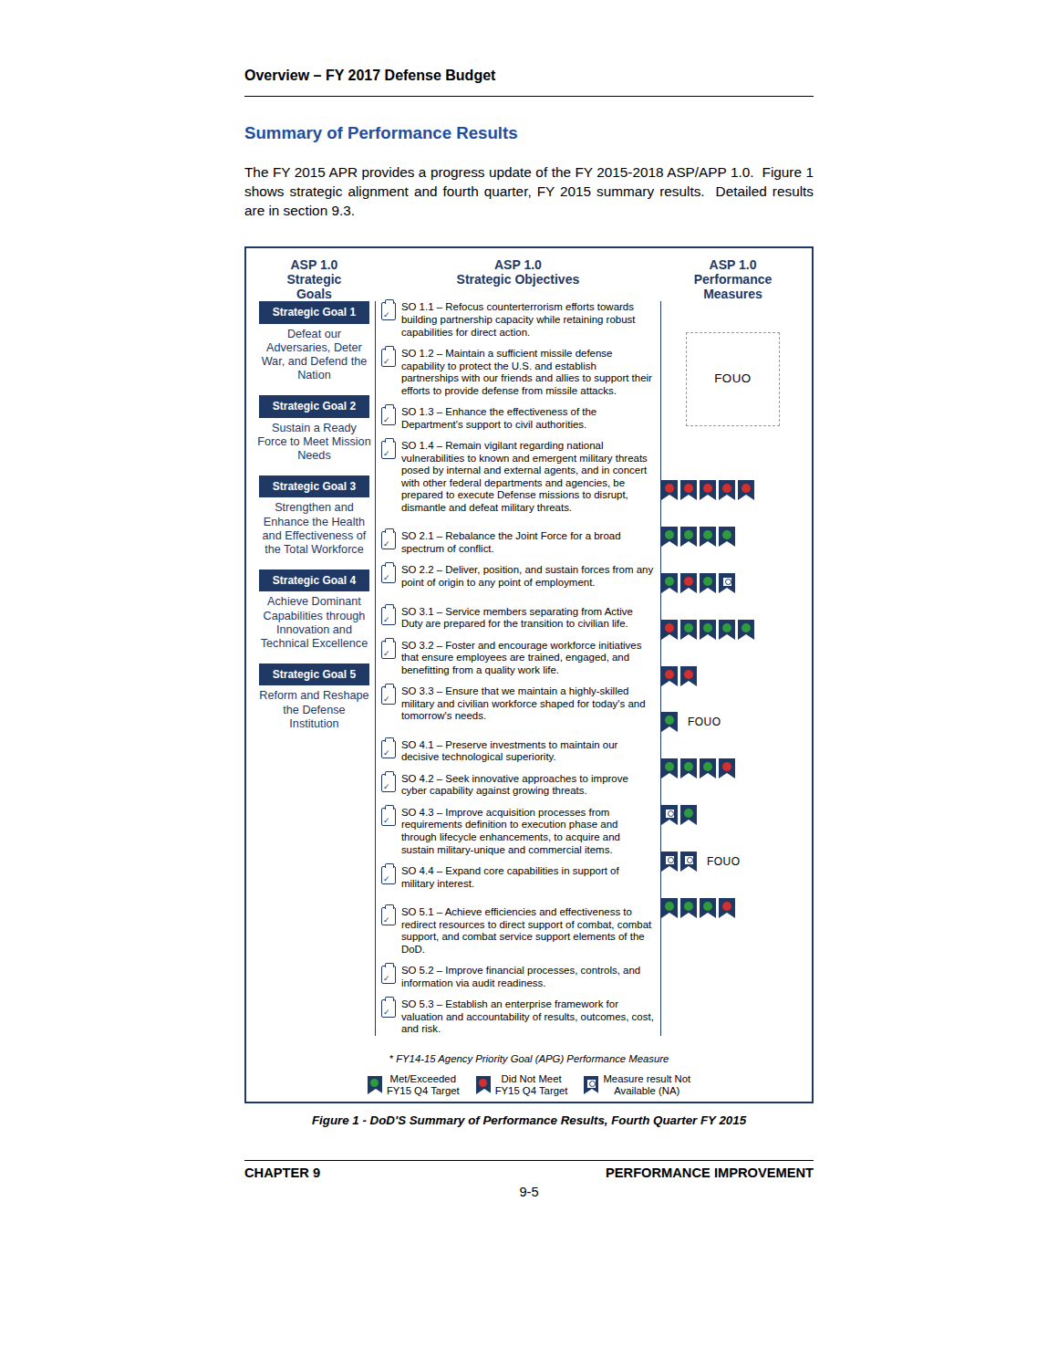Overview – FY 2017 Defense Budget
Summary of Performance Results
The FY 2015 APR provides a progress update of the FY 2015-2018 ASP/APP 1.0. Figure 1 shows strategic alignment and fourth quarter, FY 2015 summary results. Detailed results are in section 9.3.
| ASP 1.0 Strategic Goals | ASP 1.0 Strategic Objectives | ASP 1.0 Performance Measures |
| Strategic Goal 1 Defeat our Adversaries, Deter War, and Defend the Nation Strategic Goal 2 Sustain a Ready Force to Meet Mission Needs Strategic Goal 3 Strengthen and Enhance the Health and Effectiveness of the Total Workforce Strategic Goal 4 Achieve Dominant Capabilities through Innovation and Technical Excellence Strategic Goal 5 Reform and Reshape the Defense Institution | SO 1.1 – Refocus counterterrorism efforts towards building partnership capacity while retaining robust capabilities for direct action. SO 1.2 – Maintain a sufficient missile defense capability to protect the U.S. and establish partnerships with our friends and allies to support their efforts to provide defense from missile attacks. SO 1.3 – Enhance the effectiveness of the Department's support to civil authorities. SO 1.4 – Remain vigilant regarding national vulnerabilities to known and emergent military threats posed by internal and external agents, and in concert with other federal departments and agencies, be prepared to execute Defense missions to disrupt, dismantle and defeat military threats. SO 2.1 – Rebalance the Joint Force for a broad spectrum of conflict. SO 2.2 – Deliver, position, and sustain forces from any point of origin to any point of employment. SO 3.1 – Service members separating from Active Duty are prepared for the transition to civilian life. SO 3.2 – Foster and encourage workforce initiatives that ensure employees are trained, engaged, and benefitting from a quality work life. SO 3.3 – Ensure that we maintain a highly-skilled military and civilian workforce shaped for today's and tomorrow's needs. SO 4.1 – Preserve investments to maintain our decisive technological superiority. SO 4.2 – Seek innovative approaches to improve cyber capability against growing threats. SO 4.3 – Improve acquisition processes from requirements definition to execution phase and through lifecycle enhancements, to acquire and sustain military-unique and commercial items. SO 4.4 – Expand core capabilities in support of military interest. SO 5.1 – Achieve efficiencies and effectiveness to redirect resources to direct support of combat, combat support, and combat service support elements of the DoD. SO 5.2 – Improve financial processes, controls, and information via audit readiness. SO 5.3 – Establish an enterprise framework for valuation and accountability of results, outcomes, cost, and risk. | FOUO FOUO FOUO |
* FY14-15 Agency Priority Goal (APG) Performance Measure
Met/Exceeded
FY15 Q4 Target
Did Not Meet
FY15 Q4 Target
Measure result Not
Available (NA)
Figure 1 - DoD'S Summary of Performance Results, Fourth Quarter FY 2015
CHAPTER 9 PERFORMANCE IMPROVEMENT
9-5